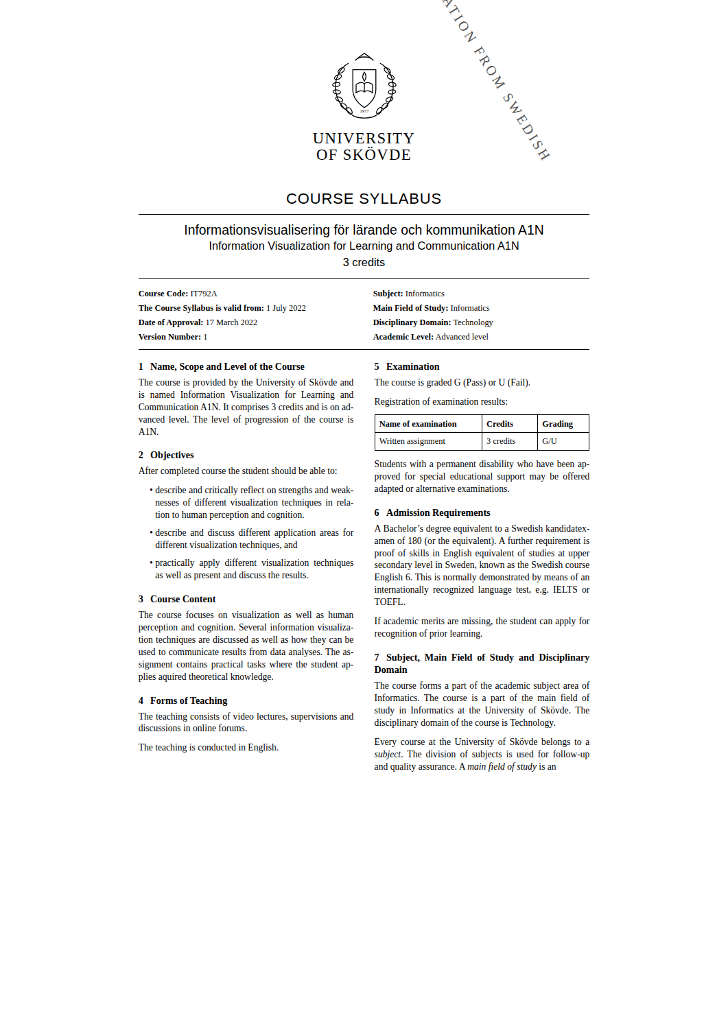TRANSLATION FROM SWEDISH
1977
University
of Skövde
COURSE SYLLABUS
Informationsvisualisering för lärande och kommunikation A1N Information Visualization for Learning and Communication A1N 3 credits
| Course Code: IT792A | Subject: Informatics |
| The Course Syllabus is valid from: 1 July 2022 | Main Field of Study: Informatics |
| Date of Approval: 17 March 2022 | Disciplinary Domain: Technology |
| Version Number: 1 | Academic Level: Advanced level |
1 Name, Scope and Level of the Course
The course is provided by the University of Skövde and is named Information Visualization for Learning and Communication A1N. It comprises 3 credits and is on advanced level. The level of progression of the course is A1N.
2 Objectives
After completed course the student should be able to:
describe and critically reflect on strengths and weaknesses of different visualization techniques in relation to human perception and cognition.
describe and discuss different application areas for different visualization techniques, and
practically apply different visualization techniques as well as present and discuss the results.
3 Course Content
The course focuses on visualization as well as human perception and cognition. Several information visualization techniques are discussed as well as how they can be used to communicate results from data analyses. The assignment contains practical tasks where the student applies aquired theoretical knowledge.
4 Forms of Teaching
The teaching consists of video lectures, supervisions and discussions in online forums.
The teaching is conducted in English.
5 Examination
The course is graded G (Pass) or U (Fail).
Registration of examination results:
| Name of examination | Credits | Grading |
| --- | --- | --- |
| Written assignment | 3 credits | G/U |
Students with a permanent disability who have been approved for special educational support may be offered adapted or alternative examinations.
6 Admission Requirements
A Bachelor’s degree equivalent to a Swedish kandidatexamen of 180 (or the equivalent). A further requirement is proof of skills in English equivalent of studies at upper secondary level in Sweden, known as the Swedish course English 6. This is normally demonstrated by means of an internationally recognized language test, e.g. IELTS or TOEFL.
If academic merits are missing, the student can apply for recognition of prior learning.
7 Subject, Main Field of Study and Disciplinary Domain
The course forms a part of the academic subject area of Informatics. The course is a part of the main field of study in Informatics at the University of Skövde. The disciplinary domain of the course is Technology.
Every course at the University of Skövde belongs to a subject. The division of subjects is used for follow-up and quality assurance. A main field of study is an